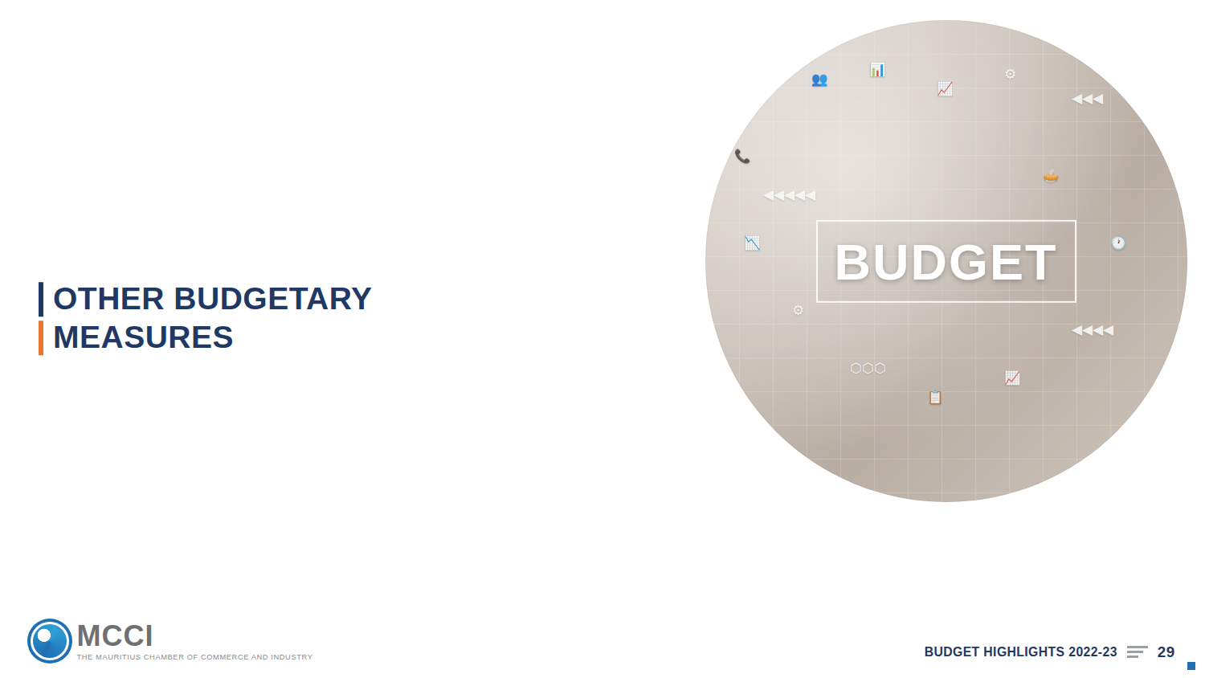▶ 📞 👥 📊 📈 ⚙ ◀◀◀ 📉 ⚙ ⬡⬡⬡ 📋 📈 ◀◀◀◀ 🕐 ◀◀◀◀◀ 🥧
BUDGET
Other Budgetary Measures
MCCI The Mauritius Chamber of Commerce and Industry
BUDGET HIGHLIGHTS 2022-23 29